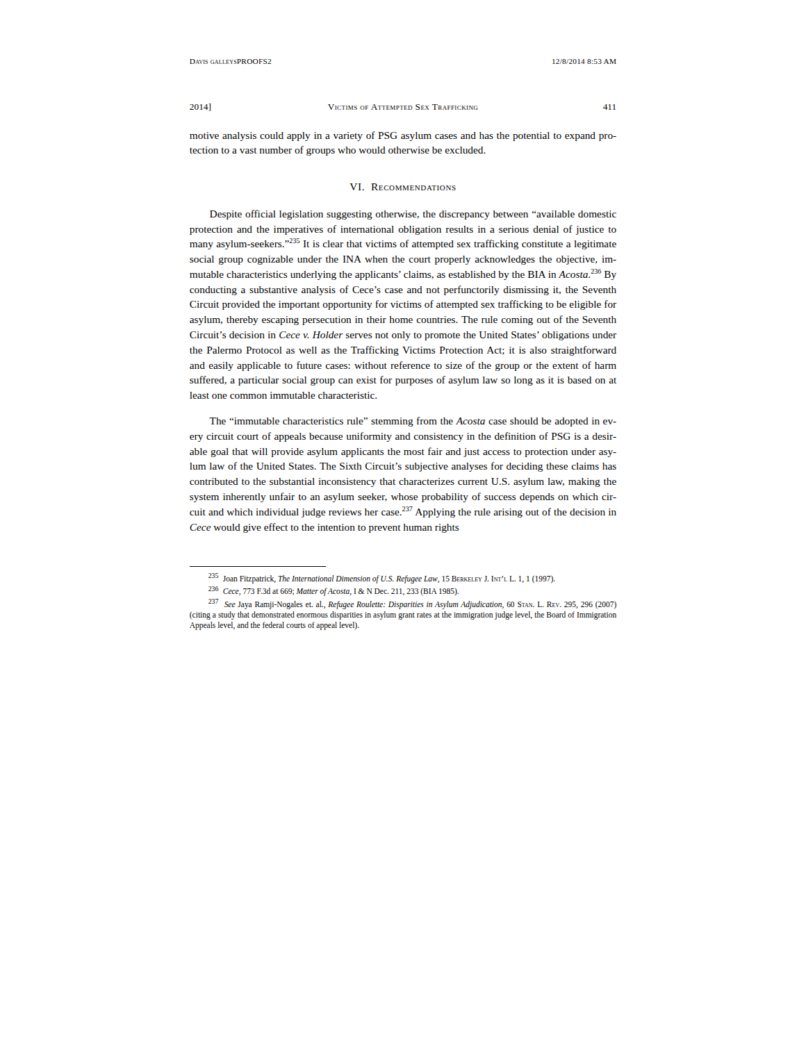Davis galleysPROOFS2 12/8/2014 8:53 AM
2014] Victims of Attempted Sex Trafficking 411
motive analysis could apply in a variety of PSG asylum cases and has the potential to expand protection to a vast number of groups who would otherwise be excluded.
VI. Recommendations
Despite official legislation suggesting otherwise, the discrepancy between “available domestic protection and the imperatives of international obligation results in a serious denial of justice to many asylum-seekers.”235 It is clear that victims of attempted sex trafficking constitute a legitimate social group cognizable under the INA when the court properly acknowledges the objective, immutable characteristics underlying the applicants’ claims, as established by the BIA in Acosta.236 By conducting a substantive analysis of Cece’s case and not perfunctorily dismissing it, the Seventh Circuit provided the important opportunity for victims of attempted sex trafficking to be eligible for asylum, thereby escaping persecution in their home countries. The rule coming out of the Seventh Circuit’s decision in Cece v. Holder serves not only to promote the United States’ obligations under the Palermo Protocol as well as the Trafficking Victims Protection Act; it is also straightforward and easily applicable to future cases: without reference to size of the group or the extent of harm suffered, a particular social group can exist for purposes of asylum law so long as it is based on at least one common immutable characteristic.
The “immutable characteristics rule” stemming from the Acosta case should be adopted in every circuit court of appeals because uniformity and consistency in the definition of PSG is a desirable goal that will provide asylum applicants the most fair and just access to protection under asylum law of the United States. The Sixth Circuit’s subjective analyses for deciding these claims has contributed to the substantial inconsistency that characterizes current U.S. asylum law, making the system inherently unfair to an asylum seeker, whose probability of success depends on which circuit and which individual judge reviews her case.237 Applying the rule arising out of the decision in Cece would give effect to the intention to prevent human rights
235 Joan Fitzpatrick, The International Dimension of U.S. Refugee Law, 15 Berkeley J. Int’l L. 1, 1 (1997).
236 Cece, 773 F.3d at 669; Matter of Acosta, I & N Dec. 211, 233 (BIA 1985).
237 See Jaya Ramji-Nogales et. al., Refugee Roulette: Disparities in Asylum Adjudication, 60 Stan. L. Rev. 295, 296 (2007) (citing a study that demonstrated enormous disparities in asylum grant rates at the immigration judge level, the Board of Immigration Appeals level, and the federal courts of appeal level).